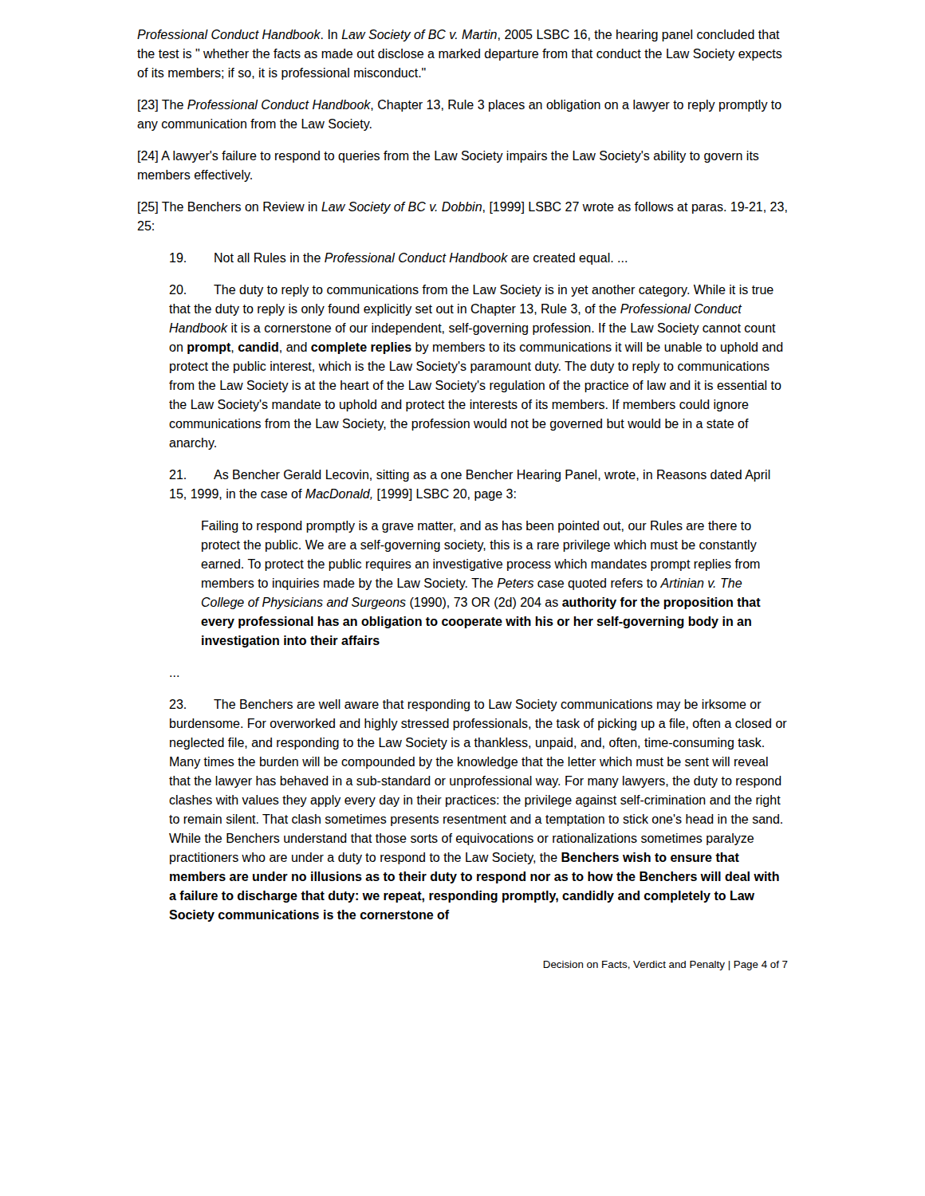Professional Conduct Handbook. In Law Society of BC v. Martin, 2005 LSBC 16, the hearing panel concluded that the test is " whether the facts as made out disclose a marked departure from that conduct the Law Society expects of its members; if so, it is professional misconduct."
[23] The Professional Conduct Handbook, Chapter 13, Rule 3 places an obligation on a lawyer to reply promptly to any communication from the Law Society.
[24] A lawyer's failure to respond to queries from the Law Society impairs the Law Society's ability to govern its members effectively.
[25] The Benchers on Review in Law Society of BC v. Dobbin, [1999] LSBC 27 wrote as follows at paras. 19-21, 23, 25:
19. Not all Rules in the Professional Conduct Handbook are created equal. ...
20. The duty to reply to communications from the Law Society is in yet another category. While it is true that the duty to reply is only found explicitly set out in Chapter 13, Rule 3, of the Professional Conduct Handbook it is a cornerstone of our independent, self-governing profession. If the Law Society cannot count on prompt, candid, and complete replies by members to its communications it will be unable to uphold and protect the public interest, which is the Law Society's paramount duty. The duty to reply to communications from the Law Society is at the heart of the Law Society's regulation of the practice of law and it is essential to the Law Society's mandate to uphold and protect the interests of its members. If members could ignore communications from the Law Society, the profession would not be governed but would be in a state of anarchy.
21. As Bencher Gerald Lecovin, sitting as a one Bencher Hearing Panel, wrote, in Reasons dated April 15, 1999, in the case of MacDonald, [1999] LSBC 20, page 3:
Failing to respond promptly is a grave matter, and as has been pointed out, our Rules are there to protect the public. We are a self-governing society, this is a rare privilege which must be constantly earned. To protect the public requires an investigative process which mandates prompt replies from members to inquiries made by the Law Society. The Peters case quoted refers to Artinian v. The College of Physicians and Surgeons (1990), 73 OR (2d) 204 as authority for the proposition that every professional has an obligation to cooperate with his or her self-governing body in an investigation into their affairs
...
23. The Benchers are well aware that responding to Law Society communications may be irksome or burdensome. For overworked and highly stressed professionals, the task of picking up a file, often a closed or neglected file, and responding to the Law Society is a thankless, unpaid, and, often, time-consuming task. Many times the burden will be compounded by the knowledge that the letter which must be sent will reveal that the lawyer has behaved in a sub-standard or unprofessional way. For many lawyers, the duty to respond clashes with values they apply every day in their practices: the privilege against self-crimination and the right to remain silent. That clash sometimes presents resentment and a temptation to stick one's head in the sand. While the Benchers understand that those sorts of equivocations or rationalizations sometimes paralyze practitioners who are under a duty to respond to the Law Society, the Benchers wish to ensure that members are under no illusions as to their duty to respond nor as to how the Benchers will deal with a failure to discharge that duty: we repeat, responding promptly, candidly and completely to Law Society communications is the cornerstone of
Decision on Facts, Verdict and Penalty | Page 4 of 7